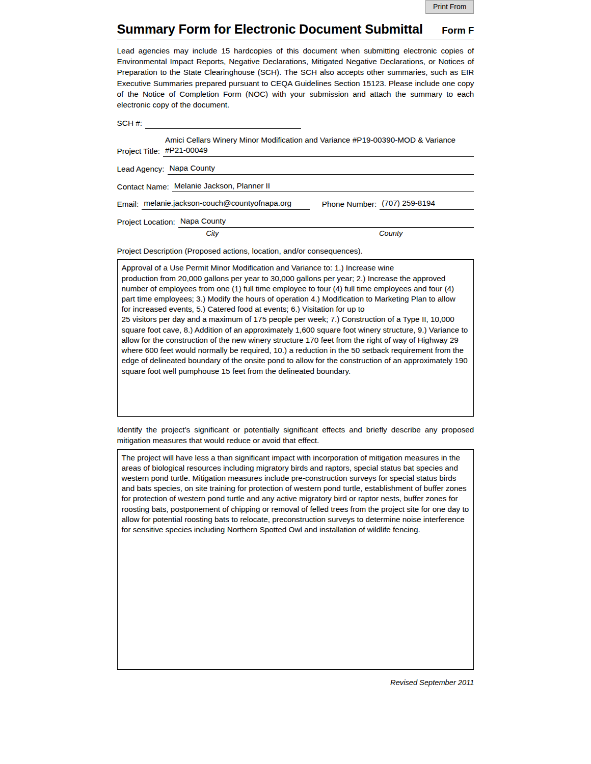Print From
Summary Form for Electronic Document Submittal
Form F
Lead agencies may include 15 hardcopies of this document when submitting electronic copies of Environmental Impact Reports, Negative Declarations, Mitigated Negative Declarations, or Notices of Preparation to the State Clearinghouse (SCH). The SCH also accepts other summaries, such as EIR Executive Summaries prepared pursuant to CEQA Guidelines Section 15123. Please include one copy of the Notice of Completion Form (NOC) with your submission and attach the summary to each electronic copy of the document.
SCH #:
Project Title: Amici Cellars Winery Minor Modification and Variance #P19-00390-MOD & Variance #P21-00049
Lead Agency: Napa County
Contact Name: Melanie Jackson, Planner II
Email: melanie.jackson-couch@countyofnapa.org Phone Number: (707) 259-8194
Project Location: Napa County
City County
Project Description (Proposed actions, location, and/or consequences).
Approval of a Use Permit Minor Modification and Variance to: 1.) Increase wine
production from 20,000 gallons per year to 30,000 gallons per year; 2.) Increase the approved
number of employees from one (1) full time employee to four (4) full time employees and four (4)
part time employees; 3.) Modify the hours of operation 4.) Modification to Marketing Plan to allow
for increased events, 5.) Catered food at events; 6.) Visitation for up to
25 visitors per day and a maximum of 175 people per week; 7.) Construction of a Type II, 10,000 square foot cave, 8.) Addition of an approximately 1,600 square foot winery structure, 9.) Variance to allow for the construction of the new winery structure 170 feet from the right of way of Highway 29 where 600 feet would normally be required, 10.) a reduction in the 50 setback requirement from the edge of delineated boundary of the onsite pond to allow for the construction of an approximately 190 square foot well pumphouse 15 feet from the delineated boundary.
Identify the project’s significant or potentially significant effects and briefly describe any proposed mitigation measures that would reduce or avoid that effect.
The project will have less a than significant impact with incorporation of mitigation measures in the areas of biological resources including migratory birds and raptors, special status bat species and western pond turtle. Mitigation measures include pre-construction surveys for special status birds and bats species, on site training for protection of western pond turtle, establishment of buffer zones for protection of western pond turtle and any active migratory bird or raptor nests, buffer zones for roosting bats, postponement of chipping or removal of felled trees from the project site for one day to allow for potential roosting bats to relocate, preconstruction surveys to determine noise interference for sensitive species including Northern Spotted Owl and installation of wildlife fencing.
Revised September 2011